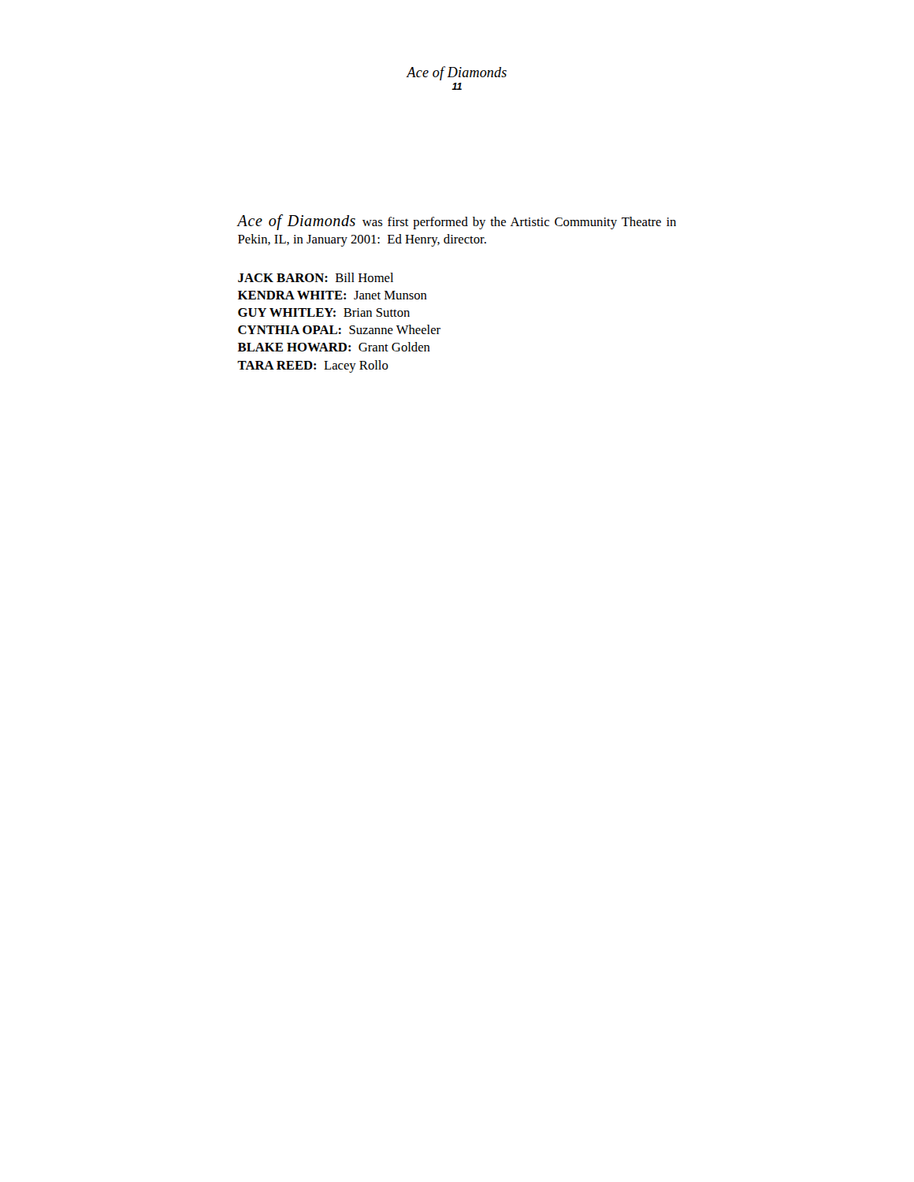Ace of Diamonds
11
Ace of Diamonds was first performed by the Artistic Community Theatre in Pekin, IL, in January 2001: Ed Henry, director.
JACK BARON: Bill Homel
KENDRA WHITE: Janet Munson
GUY WHITLEY: Brian Sutton
CYNTHIA OPAL: Suzanne Wheeler
BLAKE HOWARD: Grant Golden
TARA REED: Lacey Rollo